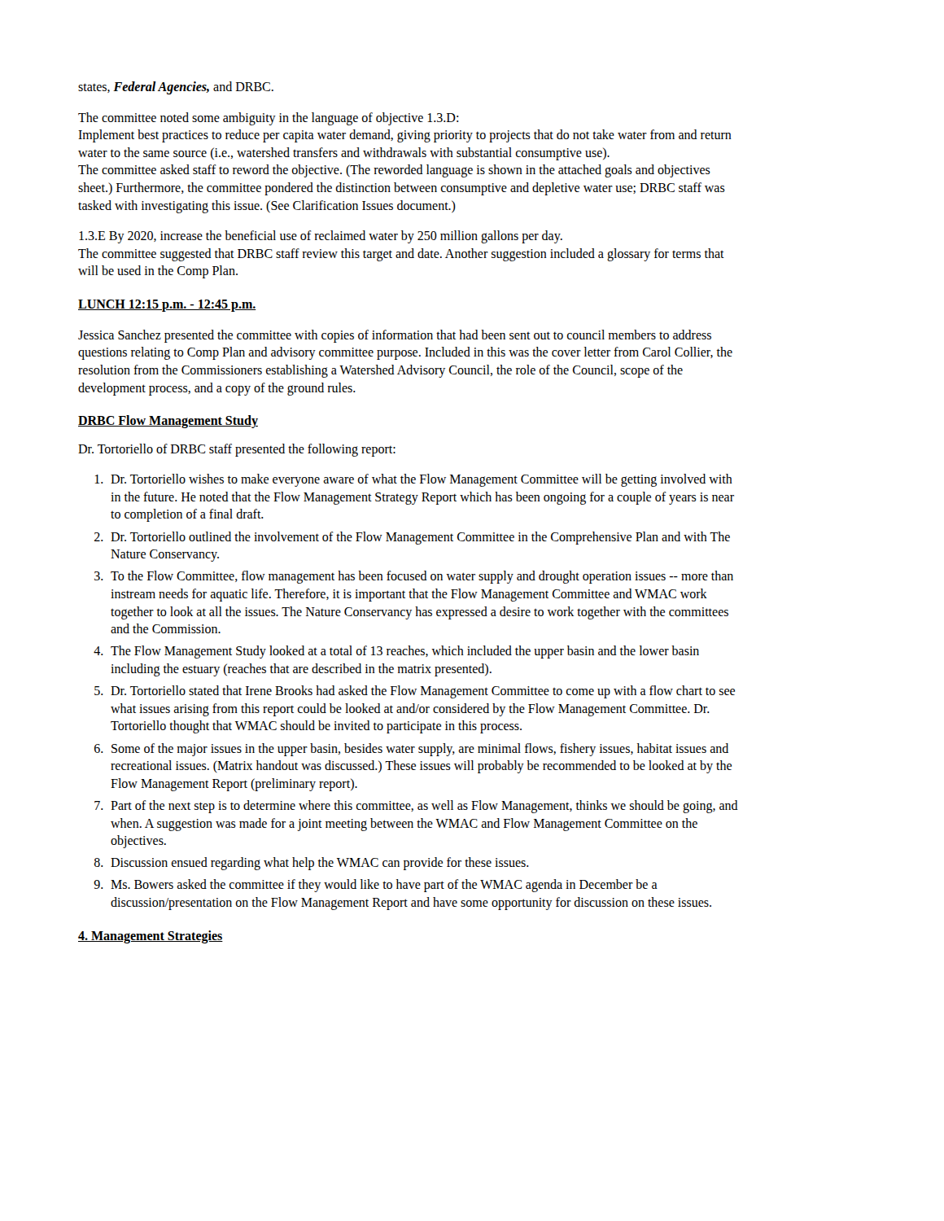states, Federal Agencies, and DRBC.
The committee noted some ambiguity in the language of objective 1.3.D:
Implement best practices to reduce per capita water demand, giving priority to projects that do not take water from and return water to the same source (i.e., watershed transfers and withdrawals with substantial consumptive use).
The committee asked staff to reword the objective. (The reworded language is shown in the attached goals and objectives sheet.) Furthermore, the committee pondered the distinction between consumptive and depletive water use; DRBC staff was tasked with investigating this issue. (See Clarification Issues document.)
1.3.E By 2020, increase the beneficial use of reclaimed water by 250 million gallons per day.
The committee suggested that DRBC staff review this target and date. Another suggestion included a glossary for terms that will be used in the Comp Plan.
LUNCH 12:15 p.m. - 12:45 p.m.
Jessica Sanchez presented the committee with copies of information that had been sent out to council members to address questions relating to Comp Plan and advisory committee purpose. Included in this was the cover letter from Carol Collier, the resolution from the Commissioners establishing a Watershed Advisory Council, the role of the Council, scope of the development process, and a copy of the ground rules.
DRBC Flow Management Study
Dr. Tortoriello of DRBC staff presented the following report:
Dr. Tortoriello wishes to make everyone aware of what the Flow Management Committee will be getting involved with in the future. He noted that the Flow Management Strategy Report which has been ongoing for a couple of years is near to completion of a final draft.
Dr. Tortoriello outlined the involvement of the Flow Management Committee in the Comprehensive Plan and with The Nature Conservancy.
To the Flow Committee, flow management has been focused on water supply and drought operation issues -- more than instream needs for aquatic life. Therefore, it is important that the Flow Management Committee and WMAC work together to look at all the issues. The Nature Conservancy has expressed a desire to work together with the committees and the Commission.
The Flow Management Study looked at a total of 13 reaches, which included the upper basin and the lower basin including the estuary (reaches that are described in the matrix presented).
Dr. Tortoriello stated that Irene Brooks had asked the Flow Management Committee to come up with a flow chart to see what issues arising from this report could be looked at and/or considered by the Flow Management Committee. Dr. Tortoriello thought that WMAC should be invited to participate in this process.
Some of the major issues in the upper basin, besides water supply, are minimal flows, fishery issues, habitat issues and recreational issues. (Matrix handout was discussed.) These issues will probably be recommended to be looked at by the Flow Management Report (preliminary report).
Part of the next step is to determine where this committee, as well as Flow Management, thinks we should be going, and when. A suggestion was made for a joint meeting between the WMAC and Flow Management Committee on the objectives.
Discussion ensued regarding what help the WMAC can provide for these issues.
Ms. Bowers asked the committee if they would like to have part of the WMAC agenda in December be a discussion/presentation on the Flow Management Report and have some opportunity for discussion on these issues.
4. Management Strategies